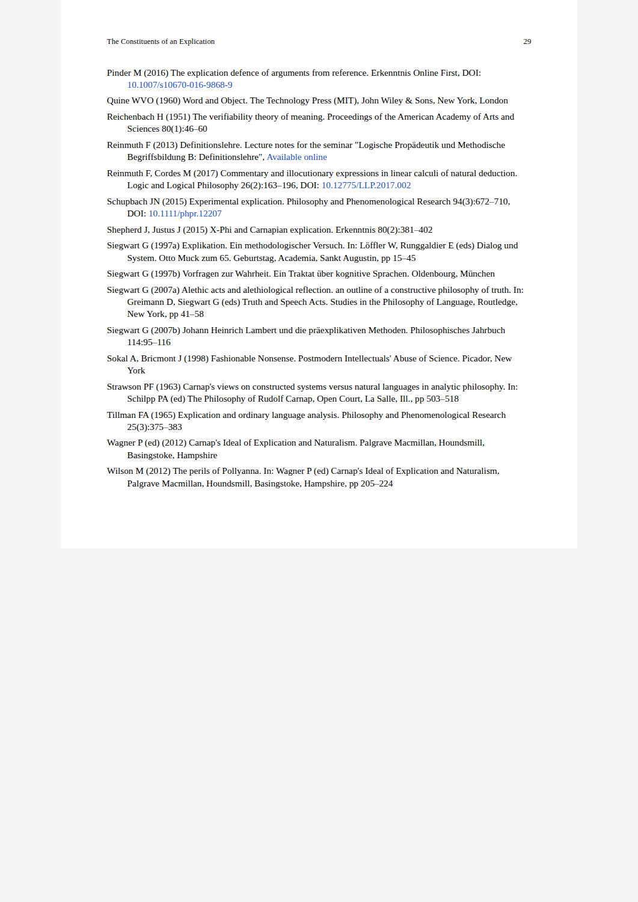The Constituents of an Explication 29
Pinder M (2016) The explication defence of arguments from reference. Erkenntnis Online First, DOI: 10.1007/s10670-016-9868-9
Quine WVO (1960) Word and Object. The Technology Press (MIT), John Wiley & Sons, New York, London
Reichenbach H (1951) The verifiability theory of meaning. Proceedings of the American Academy of Arts and Sciences 80(1):46–60
Reinmuth F (2013) Definitionslehre. Lecture notes for the seminar "Logische Propädeutik und Methodische Begriffsbildung B: Definitionslehre", Available online
Reinmuth F, Cordes M (2017) Commentary and illocutionary expressions in linear calculi of natural deduction. Logic and Logical Philosophy 26(2):163–196, DOI: 10.12775/LLP.2017.002
Schupbach JN (2015) Experimental explication. Philosophy and Phenomenological Research 94(3):672–710, DOI: 10.1111/phpr.12207
Shepherd J, Justus J (2015) X-Phi and Carnapian explication. Erkenntnis 80(2):381–402
Siegwart G (1997a) Explikation. Ein methodologischer Versuch. In: Löffler W, Runggaldier E (eds) Dialog und System. Otto Muck zum 65. Geburtstag, Academia, Sankt Augustin, pp 15–45
Siegwart G (1997b) Vorfragen zur Wahrheit. Ein Traktat über kognitive Sprachen. Oldenbourg, München
Siegwart G (2007a) Alethic acts and alethiological reflection. an outline of a constructive philosophy of truth. In: Greimann D, Siegwart G (eds) Truth and Speech Acts. Studies in the Philosophy of Language, Routledge, New York, pp 41–58
Siegwart G (2007b) Johann Heinrich Lambert und die präexplikativen Methoden. Philosophisches Jahrbuch 114:95–116
Sokal A, Bricmont J (1998) Fashionable Nonsense. Postmodern Intellectuals' Abuse of Science. Picador, New York
Strawson PF (1963) Carnap's views on constructed systems versus natural languages in analytic philosophy. In: Schilpp PA (ed) The Philosophy of Rudolf Carnap, Open Court, La Salle, Ill., pp 503–518
Tillman FA (1965) Explication and ordinary language analysis. Philosophy and Phenomenological Research 25(3):375–383
Wagner P (ed) (2012) Carnap's Ideal of Explication and Naturalism. Palgrave Macmillan, Houndsmill, Basingstoke, Hampshire
Wilson M (2012) The perils of Pollyanna. In: Wagner P (ed) Carnap's Ideal of Explication and Naturalism, Palgrave Macmillan, Houndsmill, Basingstoke, Hampshire, pp 205–224